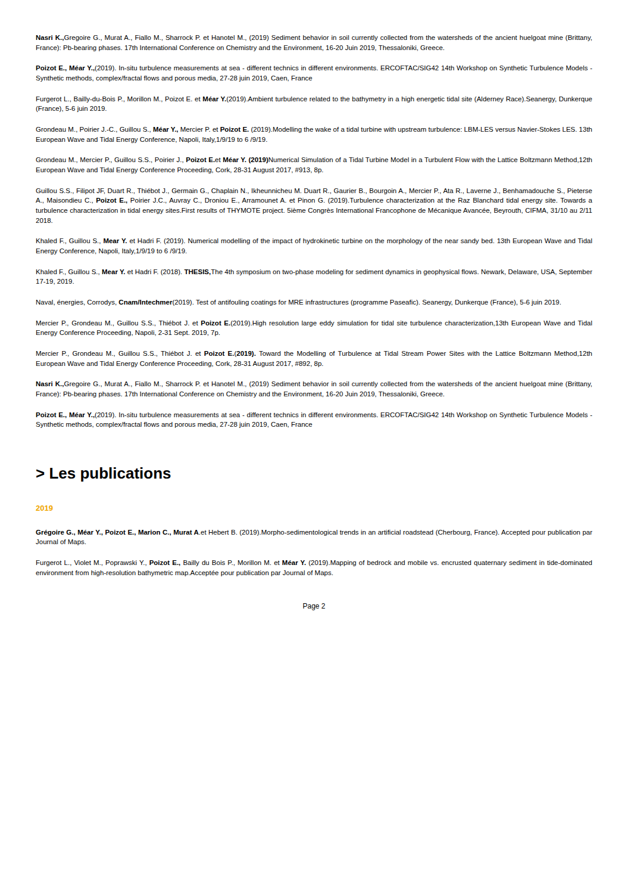Nasri K., Gregoire G., Murat A., Fiallo M., Sharrock P. et Hanotel M., (2019) Sediment behavior in soil currently collected from the watersheds of the ancient huelgoat mine (Brittany, France): Pb-bearing phases. 17th International Conference on Chemistry and the Environment, 16-20 Juin 2019, Thessaloniki, Greece.
Poizot E., Méar Y.,(2019). In-situ turbulence measurements at sea - different technics in different environments. ERCOFTAC/SIG42 14th Workshop on Synthetic Turbulence Models - Synthetic methods, complex/fractal flows and porous media, 27-28 juin 2019, Caen, France
Furgerot L., Bailly-du-Bois P., Morillon M., Poizot E. et Méar Y.(2019).Ambient turbulence related to the bathymetry in a high energetic tidal site (Alderney Race).Seanergy, Dunkerque (France), 5-6 juin 2019.
Grondeau M., Poirier J.-C., Guillou S., Méar Y., Mercier P. et Poizot E. (2019).Modelling the wake of a tidal turbine with upstream turbulence: LBM-LES versus Navier-Stokes LES. 13th European Wave and Tidal Energy Conference, Napoli, Italy,1/9/19 to 6 /9/19.
Grondeau M., Mercier P., Guillou S.S., Poirier J., Poizot E. et Méar Y. (2019) Numerical Simulation of a Tidal Turbine Model in a Turbulent Flow with the Lattice Boltzmann Method,12th European Wave and Tidal Energy Conference Proceeding, Cork, 28-31 August 2017, #913, 8p.
Guillou S.S., Filipot JF, Duart R., Thiébot J., Germain G., Chaplain N., Ikheunnicheu M. Duart R., Gaurier B., Bourgoin A., Mercier P., Ata R., Laverne J., Benhamadouche S., Pieterse A., Maisondieu C., Poizot E., Poirier J.C., Auvray C., Droniou E., Arramounet A. et Pinon G. (2019).Turbulence characterization at the Raz Blanchard tidal energy site. Towards a turbulence characterization in tidal energy sites.First results of THYMOTE project. 5ième Congrès International Francophone de Mécanique Avancée, Beyrouth, CIFMA, 31/10 au 2/11 2018.
Khaled F., Guillou S., Mear Y. et Hadri F. (2019). Numerical modelling of the impact of hydrokinetic turbine on the morphology of the near sandy bed. 13th European Wave and Tidal Energy Conference, Napoli, Italy,1/9/19 to 6 /9/19.
Khaled F., Guillou S., Mear Y. et Hadri F. (2018). THESIS, The 4th symposium on two-phase modeling for sediment dynamics in geophysical flows. Newark, Delaware, USA, September 17-19, 2019.
Naval, énergies, Corrodys, Cnam/Intechmer(2019). Test of antifouling coatings for MRE infrastructures (programme Paseafic). Seanergy, Dunkerque (France), 5-6 juin 2019.
Mercier P., Grondeau M., Guillou S.S., Thiébot J. et Poizot E.(2019).High resolution large eddy simulation for tidal site turbulence characterization,13th European Wave and Tidal Energy Conference Proceeding, Napoli, 2-31 Sept. 2019, 7p.
Mercier P., Grondeau M., Guillou S.S., Thiébot J. et Poizot E.(2019). Toward the Modelling of Turbulence at Tidal Stream Power Sites with the Lattice Boltzmann Method,12th European Wave and Tidal Energy Conference Proceeding, Cork, 28-31 August 2017, #892, 8p.
Nasri K., Gregoire G., Murat A., Fiallo M., Sharrock P. et Hanotel M., (2019) Sediment behavior in soil currently collected from the watersheds of the ancient huelgoat mine (Brittany, France): Pb-bearing phases. 17th International Conference on Chemistry and the Environment, 16-20 Juin 2019, Thessaloniki, Greece.
Poizot E., Méar Y.,(2019). In-situ turbulence measurements at sea - different technics in different environments. ERCOFTAC/SIG42 14th Workshop on Synthetic Turbulence Models - Synthetic methods, complex/fractal flows and porous media, 27-28 juin 2019, Caen, France
> Les publications
2019
Grégoire G., Méar Y., Poizot E., Marion C., Murat A.et Hebert B. (2019).Morpho-sedimentological trends in an artificial roadstead (Cherbourg, France). Accepted pour publication par Journal of Maps.
Furgerot L., Violet M., Poprawski Y., Poizot E., Bailly du Bois P., Morillon M. et Méar Y. (2019).Mapping of bedrock and mobile vs. encrusted quaternary sediment in tide-dominated environment from high-resolution bathymetric map.Acceptée pour publication par Journal of Maps.
Page 2